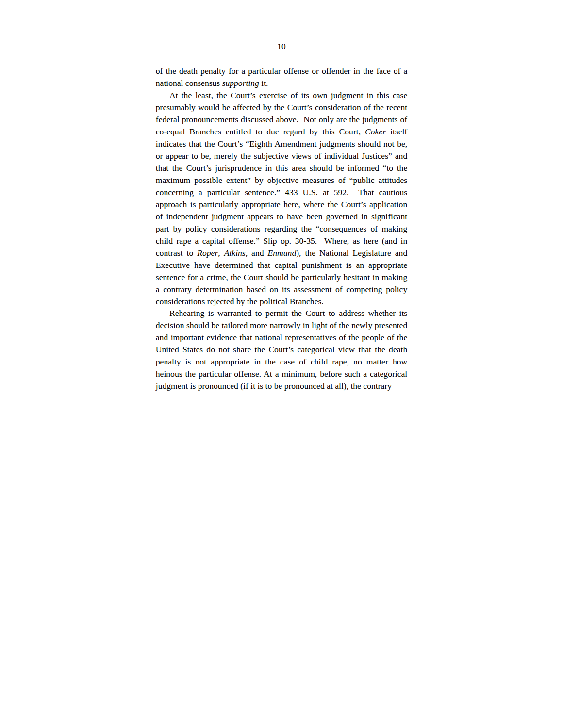10
of the death penalty for a particular offense or offender in the face of a national consensus supporting it.
At the least, the Court’s exercise of its own judgment in this case presumably would be affected by the Court’s consideration of the recent federal pronouncements discussed above. Not only are the judgments of co-equal Branches entitled to due regard by this Court, Coker itself indicates that the Court’s “Eighth Amendment judgments should not be, or appear to be, merely the subjective views of individual Justices” and that the Court’s jurisprudence in this area should be informed “to the maximum possible extent” by objective measures of “public attitudes concerning a particular sentence.” 433 U.S. at 592. That cautious approach is particularly appropriate here, where the Court’s application of independent judgment appears to have been governed in significant part by policy considerations regarding the “consequences of making child rape a capital offense.” Slip op. 30-35. Where, as here (and in contrast to Roper, Atkins, and Enmund), the National Legislature and Executive have determined that capital punishment is an appropriate sentence for a crime, the Court should be particularly hesitant in making a contrary determination based on its assessment of competing policy considerations rejected by the political Branches.
Rehearing is warranted to permit the Court to address whether its decision should be tailored more narrowly in light of the newly presented and important evidence that national representatives of the people of the United States do not share the Court’s categorical view that the death penalty is not appropriate in the case of child rape, no matter how heinous the particular offense. At a minimum, before such a categorical judgment is pronounced (if it is to be pronounced at all), the contrary